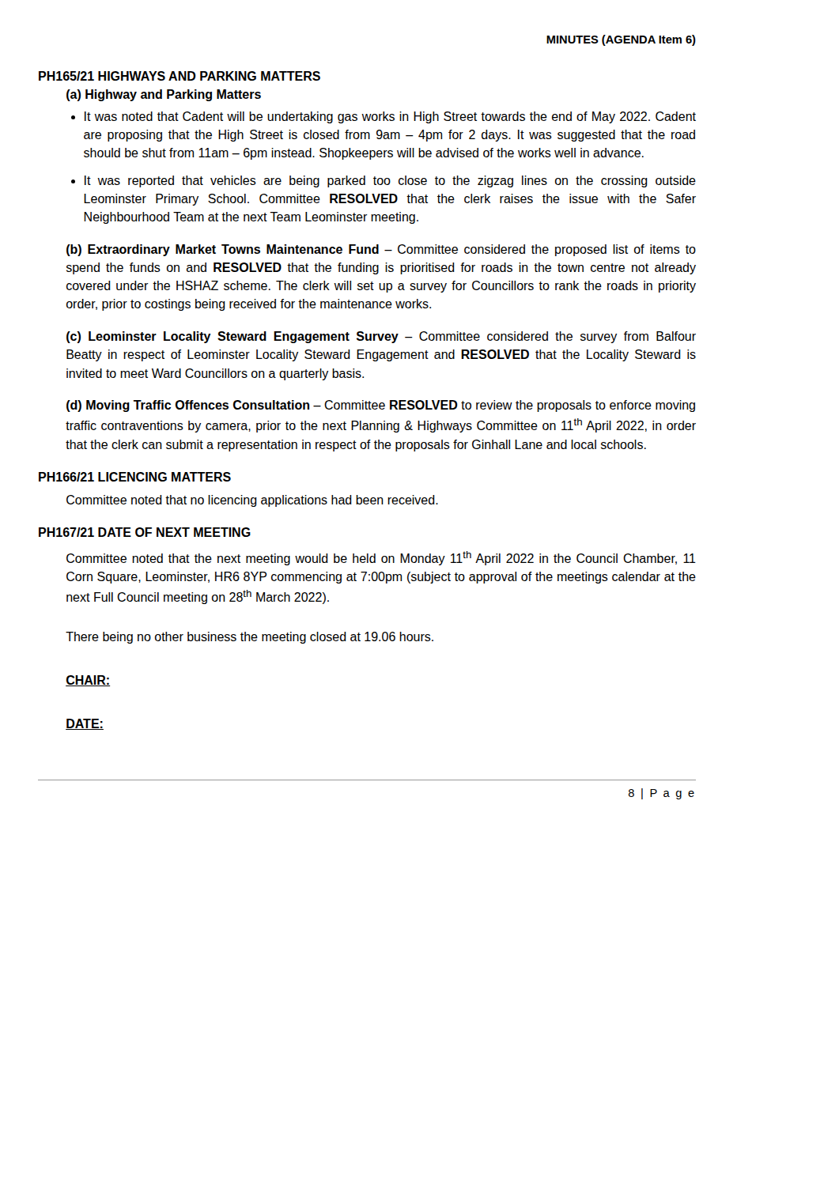MINUTES (AGENDA Item 6)
PH165/21 HIGHWAYS AND PARKING MATTERS
(a) Highway and Parking Matters
It was noted that Cadent will be undertaking gas works in High Street towards the end of May 2022. Cadent are proposing that the High Street is closed from 9am – 4pm for 2 days. It was suggested that the road should be shut from 11am – 6pm instead. Shopkeepers will be advised of the works well in advance.
It was reported that vehicles are being parked too close to the zigzag lines on the crossing outside Leominster Primary School. Committee RESOLVED that the clerk raises the issue with the Safer Neighbourhood Team at the next Team Leominster meeting.
(b) Extraordinary Market Towns Maintenance Fund – Committee considered the proposed list of items to spend the funds on and RESOLVED that the funding is prioritised for roads in the town centre not already covered under the HSHAZ scheme. The clerk will set up a survey for Councillors to rank the roads in priority order, prior to costings being received for the maintenance works.
(c) Leominster Locality Steward Engagement Survey – Committee considered the survey from Balfour Beatty in respect of Leominster Locality Steward Engagement and RESOLVED that the Locality Steward is invited to meet Ward Councillors on a quarterly basis.
(d) Moving Traffic Offences Consultation – Committee RESOLVED to review the proposals to enforce moving traffic contraventions by camera, prior to the next Planning & Highways Committee on 11th April 2022, in order that the clerk can submit a representation in respect of the proposals for Ginhall Lane and local schools.
PH166/21 LICENCING MATTERS
Committee noted that no licencing applications had been received.
PH167/21 DATE OF NEXT MEETING
Committee noted that the next meeting would be held on Monday 11th April 2022 in the Council Chamber, 11 Corn Square, Leominster, HR6 8YP commencing at 7:00pm (subject to approval of the meetings calendar at the next Full Council meeting on 28th March 2022).
There being no other business the meeting closed at 19.06 hours.
CHAIR:
DATE:
8 | P a g e